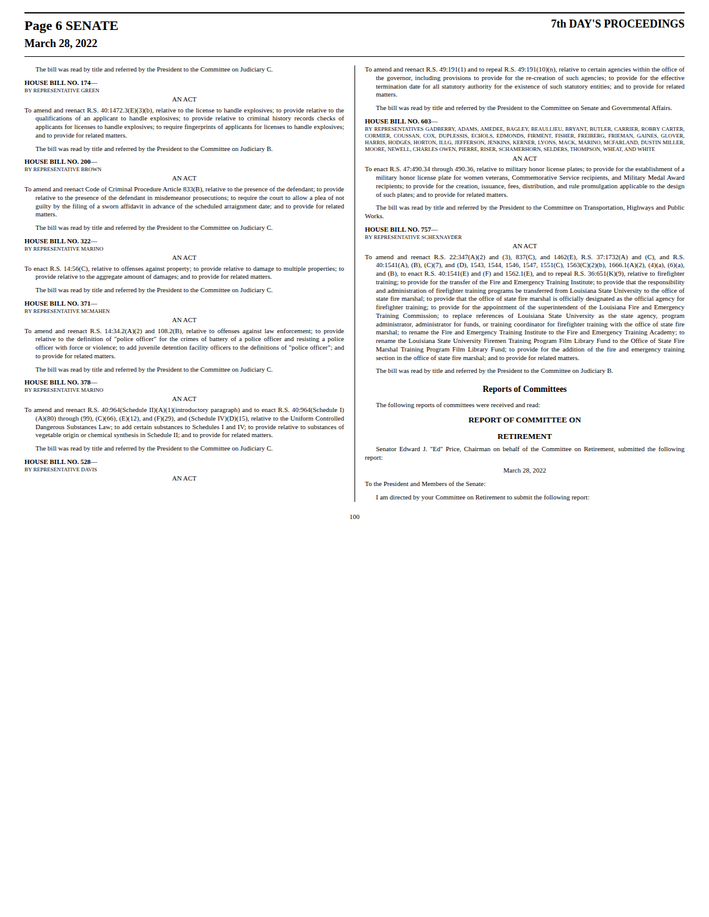Page 6 SENATE
7th DAY'S PROCEEDINGS
March 28, 2022
The bill was read by title and referred by the President to the Committee on Judiciary C.
HOUSE BILL NO. 174—
BY REPRESENTATIVE GREEN
AN ACT
To amend and reenact R.S. 40:1472.3(E)(3)(b), relative to the license to handle explosives; to provide relative to the qualifications of an applicant to handle explosives; to provide relative to criminal history records checks of applicants for licenses to handle explosives; to require fingerprints of applicants for licenses to handle explosives; and to provide for related matters.
The bill was read by title and referred by the President to the Committee on Judiciary B.
HOUSE BILL NO. 200—
BY REPRESENTATIVE BROWN
AN ACT
To amend and reenact Code of Criminal Procedure Article 833(B), relative to the presence of the defendant; to provide relative to the presence of the defendant in misdemeanor prosecutions; to require the court to allow a plea of not guilty by the filing of a sworn affidavit in advance of the scheduled arraignment date; and to provide for related matters.
The bill was read by title and referred by the President to the Committee on Judiciary C.
HOUSE BILL NO. 322—
BY REPRESENTATIVE MARINO
AN ACT
To enact R.S. 14:56(C), relative to offenses against property; to provide relative to damage to multiple properties; to provide relative to the aggregate amount of damages; and to provide for related matters.
The bill was read by title and referred by the President to the Committee on Judiciary C.
HOUSE BILL NO. 371—
BY REPRESENTATIVE MCMAHEN
AN ACT
To amend and reenact R.S. 14:34.2(A)(2) and 108.2(B), relative to offenses against law enforcement; to provide relative to the definition of "police officer" for the crimes of battery of a police officer and resisting a police officer with force or violence; to add juvenile detention facility officers to the definitions of "police officer"; and to provide for related matters.
The bill was read by title and referred by the President to the Committee on Judiciary C.
HOUSE BILL NO. 378—
BY REPRESENTATIVE MARINO
AN ACT
To amend and reenact R.S. 40:964(Schedule II)(A)(1)(introductory paragraph) and to enact R.S. 40:964(Schedule I)(A)(80) through (99), (C)(66), (E)(12), and (F)(29), and (Schedule IV)(D)(15), relative to the Uniform Controlled Dangerous Substances Law; to add certain substances to Schedules I and IV; to provide relative to substances of vegetable origin or chemical synthesis in Schedule II; and to provide for related matters.
The bill was read by title and referred by the President to the Committee on Judiciary C.
HOUSE BILL NO. 528—
BY REPRESENTATIVE DAVIS
AN ACT
To amend and reenact R.S. 49:191(1) and to repeal R.S. 49:191(10)(n), relative to certain agencies within the office of the governor, including provisions to provide for the re-creation of such agencies; to provide for the effective termination date for all statutory authority for the existence of such statutory entities; and to provide for related matters.
The bill was read by title and referred by the President to the Committee on Senate and Governmental Affairs.
HOUSE BILL NO. 603—
BY REPRESENTATIVES GADBERRY, ADAMS, AMEDEE, BAGLEY, BEAULLIEU, BRYANT, BUTLER, CARRIER, ROBBY CARTER, CORMIER, COUSSAN, COX, DUPLESSIS, ECHOLS, EDMONDS, FIRMENT, FISHER, FREIBERG, FRIEMAN, GAINES, GLOVER, HARRIS, HODGES, HORTON, ILLG, JEFFERSON, JENKINS, KERNER, LYONS, MACK, MARINO, MCFARLAND, DUSTIN MILLER, MOORE, NEWELL, CHARLES OWEN, PIERRE, RISER, SCHAMERHORN, SELDERS, THOMPSON, WHEAT, AND WHITE
AN ACT
To enact R.S. 47:490.34 through 490.36, relative to military honor license plates; to provide for the establishment of a military honor license plate for women veterans, Commemorative Service recipients, and Military Medal Award recipients; to provide for the creation, issuance, fees, distribution, and rule promulgation applicable to the design of such plates; and to provide for related matters.
The bill was read by title and referred by the President to the Committee on Transportation, Highways and Public Works.
HOUSE BILL NO. 757—
BY REPRESENTATIVE SCHEXNAYDER
AN ACT
To amend and reenact R.S. 22:347(A)(2) and (3), 837(C), and 1462(E), R.S. 37:1732(A) and (C), and R.S. 40:1541(A), (B), (C)(7), and (D), 1543, 1544, 1546, 1547, 1551(C), 1563(C)(2)(b), 1666.1(A)(2), (4)(a), (6)(a), and (B), to enact R.S. 40:1541(E) and (F) and 1562.1(E), and to repeal R.S. 36:651(K)(9), relative to firefighter training; to provide for the transfer of the Fire and Emergency Training Institute; to provide that the responsibility and administration of firefighter training programs be transferred from Louisiana State University to the office of state fire marshal; to provide that the office of state fire marshal is officially designated as the official agency for firefighter training; to provide for the appointment of the superintendent of the Louisiana Fire and Emergency Training Commission; to replace references of Louisiana State University as the state agency, program administrator, administrator for funds, or training coordinator for firefighter training with the office of state fire marshal; to rename the Fire and Emergency Training Institute to the Fire and Emergency Training Academy; to rename the Louisiana State University Firemen Training Program Film Library Fund to the Office of State Fire Marshal Training Program Film Library Fund; to provide for the addition of the fire and emergency training section in the office of state fire marshal; and to provide for related matters.
The bill was read by title and referred by the President to the Committee on Judiciary B.
Reports of Committees
The following reports of committees were received and read:
REPORT OF COMMITTEE ON
RETIREMENT
Senator Edward J. "Ed" Price, Chairman on behalf of the Committee on Retirement, submitted the following report:
March 28, 2022
To the President and Members of the Senate:
I am directed by your Committee on Retirement to submit the following report:
100